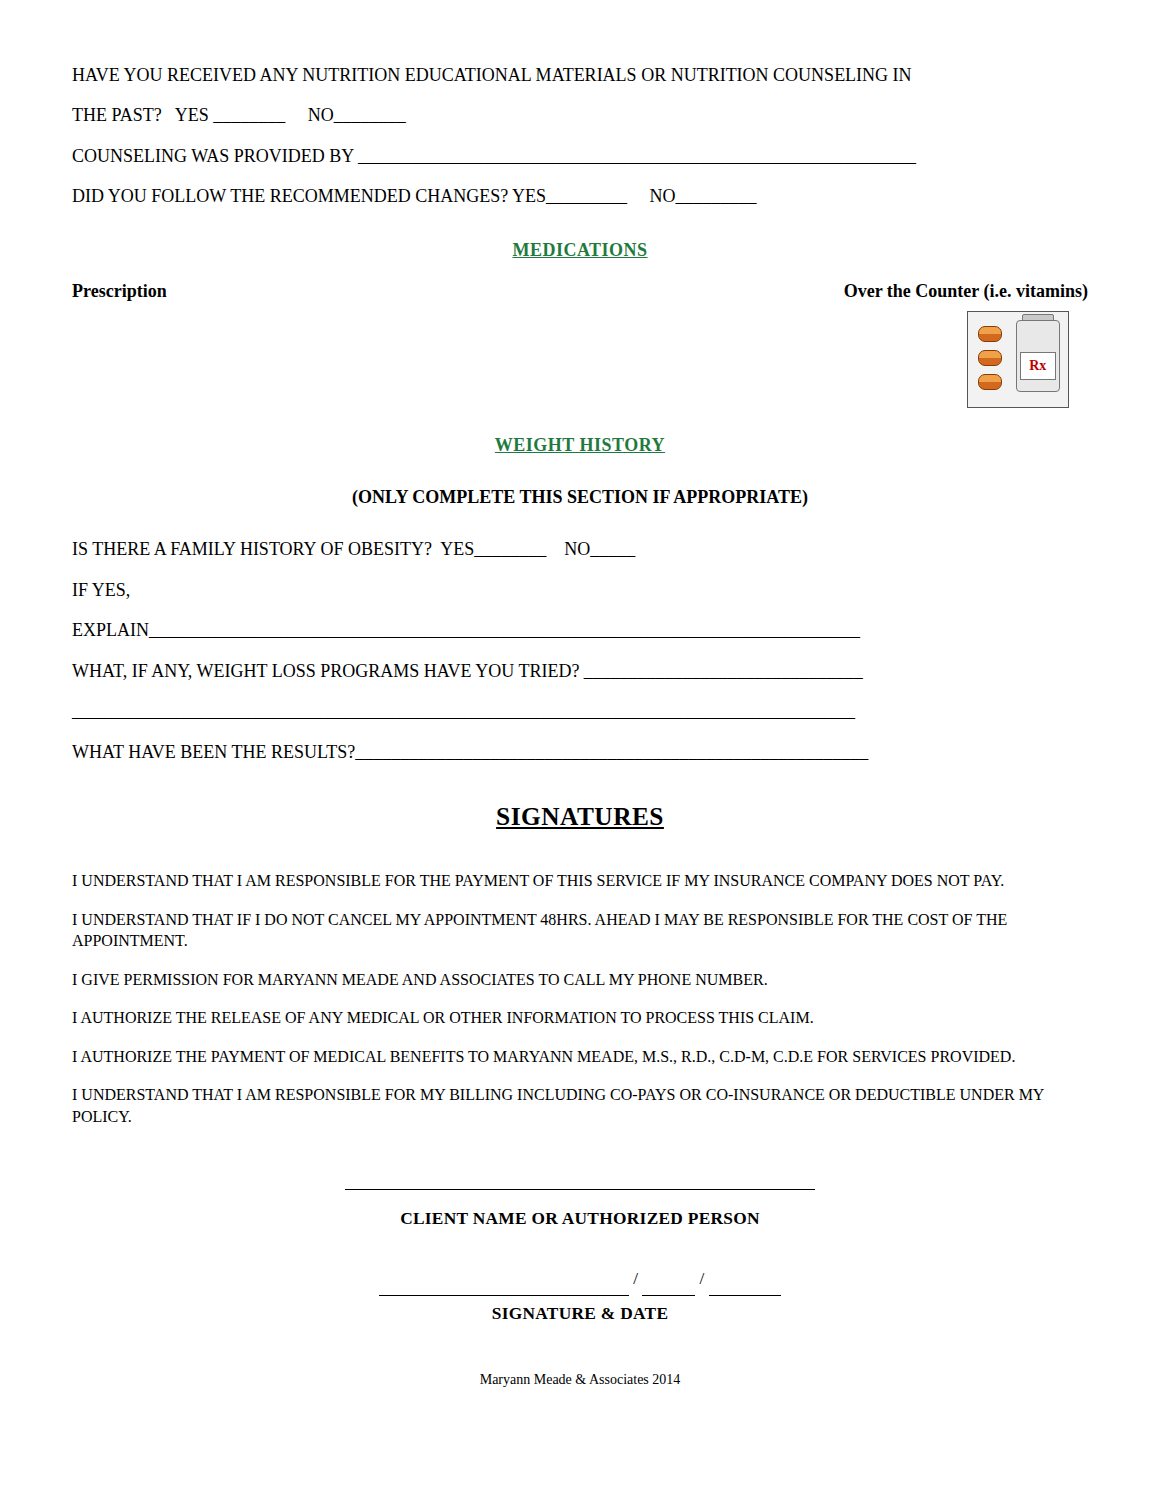HAVE YOU RECEIVED ANY NUTRITION EDUCATIONAL MATERIALS OR NUTRITION COUNSELING IN
THE PAST? YES ________ NO________
COUNSELING WAS PROVIDED BY ______________________________________________________________
DID YOU FOLLOW THE RECOMMENDED CHANGES? YES_________ NO_________
MEDICATIONS
Prescription
Over the Counter (i.e. vitamins)
Rx
WEIGHT HISTORY
(ONLY COMPLETE THIS SECTION IF APPROPRIATE)
IS THERE A FAMILY HISTORY OF OBESITY? YES________ NO_____
IF YES,
EXPLAIN_______________________________________________________________________________
WHAT, IF ANY, WEIGHT LOSS PROGRAMS HAVE YOU TRIED? _______________________________
_______________________________________________________________________________________
WHAT HAVE BEEN THE RESULTS?_________________________________________________________
SIGNATURES
I understand that I am responsible for the payment of this service if my insurance company does not pay.
I understand that if I do not cancel my appointment 48hrs. ahead I may be responsible for the cost of the appointment.
I give permission for Maryann Meade and Associates to call my phone number.
I authorize the release of any medical or other information to process this claim.
I authorize the payment of medical benefits to Maryann Meade, M.S., R.D., C.D-M, C.D.E for services provided.
I understand that I am responsible for my billing including co-pays or co-insurance or deductible under my policy.
CLIENT NAME OR AUTHORIZED PERSON
/ /
SIGNATURE & DATE
Maryann Meade & Associates 2014